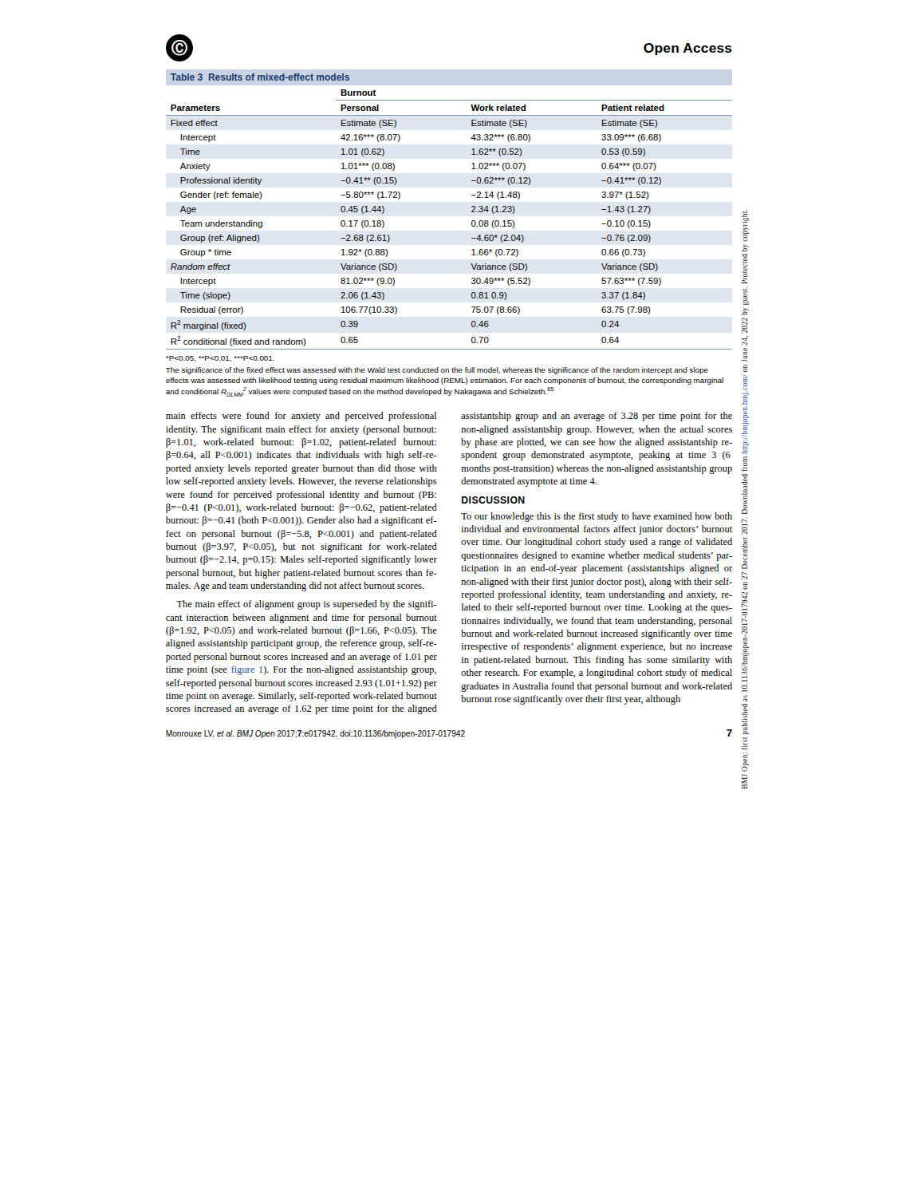BMJ Open: first published as 10.1136/bmjopen-2017-017942 on 27 December 2017. Downloaded from http://bmjopen.bmj.com/ on June 24, 2022 by guest. Protected by copyright.
Ⓒ
Open Access
Table 3 Results of mixed-effect models
| | Burnout |
| --- | --- |
| Parameters | Personal | Work related | Patient related |
| Fixed effect | Estimate (SE) | Estimate (SE) | Estimate (SE) |
| Intercept | 42.16*** (8.07) | 43.32*** (6.80) | 33.09*** (6.68) |
| Time | 1.01 (0.62) | 1.62** (0.52) | 0.53 (0.59) |
| Anxiety | 1.01*** (0.08) | 1.02*** (0.07) | 0.64*** (0.07) |
| Professional identity | −0.41** (0.15) | −0.62*** (0.12) | −0.41*** (0.12) |
| Gender (ref: female) | −5.80*** (1.72) | −2.14 (1.48) | 3.97* (1.52) |
| Age | 0.45 (1.44) | 2.34 (1.23) | −1.43 (1.27) |
| Team understanding | 0.17 (0.18) | 0.08 (0.15) | −0.10 (0.15) |
| Group (ref: Aligned) | −2.68 (2.61) | −4.60* (2.04) | −0.76 (2.09) |
| Group * time | 1.92* (0.88) | 1.66* (0.72) | 0.66 (0.73) |
| Random effect | Variance (SD) | Variance (SD) | Variance (SD) |
| Intercept | 81.02*** (9.0) | 30.49*** (5.52) | 57.63*** (7.59) |
| Time (slope) | 2.06 (1.43) | 0.81 0.9) | 3.37 (1.84) |
| Residual (error) | 106.77(10.33) | 75.07 (8.66) | 63.75 (7.98) |
| R 2 marginal (fixed) | 0.39 | 0.46 | 0.24 |
| R 2 conditional (fixed and random) | 0.65 | 0.70 | 0.64 |
*P<0.05, **P<0.01, ***P<0.001.
The significance of the fixed effect was assessed with the Wald test conducted on the full model, whereas the significance of the random intercept and slope effects was assessed with likelihood testing using residual maximum likelihood (REML) estimation. For each components of burnout, the corresponding marginal and conditional RGLMM2 values were computed based on the method developed by Nakagawa and Schielzeth.65
main effects were found for anxiety and perceived professional identity. The significant main effect for anxiety (personal burnout: β=1.01, work-related burnout: β=1.02, patient-related burnout: β=0.64, all P<0.001) indicates that individuals with high self-reported anxiety levels reported greater burnout than did those with low self-reported anxiety levels. However, the reverse relationships were found for perceived professional identity and burnout (PB: β=−0.41 (P<0.01), work-related burnout: β=−0.62, patient-related burnout: β=−0.41 (both P<0.001)). Gender also had a significant effect on personal burnout (β=−5.8, P<0.001) and patient-related burnout (β=3.97, P<0.05), but not significant for work-related burnout (β=−2.14, p=0.15): Males self-reported significantly lower personal burnout, but higher patient-related burnout scores than females. Age and team understanding did not affect burnout scores.
The main effect of alignment group is superseded by the significant interaction between alignment and time for personal burnout (β=1.92, P<0.05) and work-related burnout (β=1.66, P<0.05). The aligned assistantship participant group, the reference group, self-reported personal burnout scores increased and an average of 1.01 per time point (see figure 1). For the non-aligned assistantship group, self-reported personal burnout scores increased 2.93 (1.01+1.92) per time point on average. Similarly, self-reported work-related burnout scores increased an average of 1.62 per time point for the aligned assistantship group and an average of 3.28 per time point for the non-aligned assistantship group. However, when the actual scores by phase are plotted, we can see how the aligned assistantship respondent group demonstrated asymptote, peaking at time 3 (6 months post-transition) whereas the non-aligned assistantship group demonstrated asymptote at time 4.
DISCUSSION
To our knowledge this is the first study to have examined how both individual and environmental factors affect junior doctors’ burnout over time. Our longitudinal cohort study used a range of validated questionnaires designed to examine whether medical students’ participation in an end-of-year placement (assistantships aligned or non-aligned with their first junior doctor post), along with their self-reported professional identity, team understanding and anxiety, related to their self-reported burnout over time. Looking at the questionnaires individually, we found that team understanding, personal burnout and work-related burnout increased significantly over time irrespective of respondents’ alignment experience, but no increase in patient-related burnout. This finding has some similarity with other research. For example, a longitudinal cohort study of medical graduates in Australia found that personal burnout and work-related burnout rose significantly over their first year, although
Monrouxe LV, et al. BMJ Open 2017;7:e017942. doi:10.1136/bmjopen-2017-017942
7